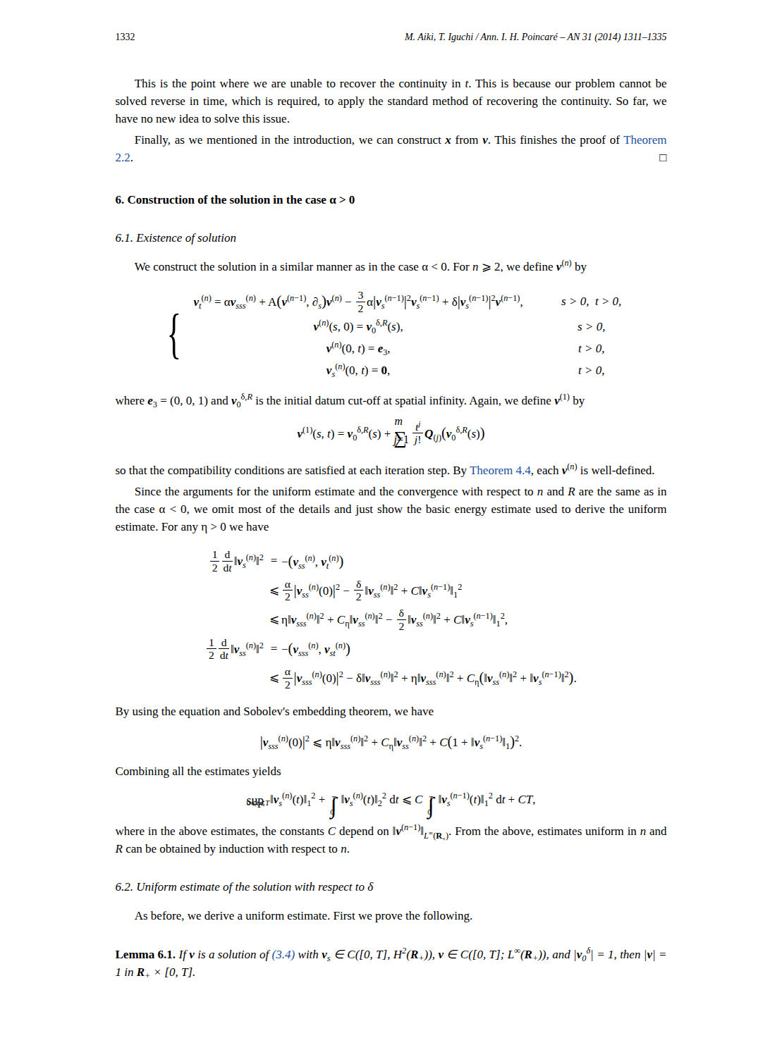1332 M. Aiki, T. Iguchi / Ann. I. H. Poincaré – AN 31 (2014) 1311–1335
This is the point where we are unable to recover the continuity in t. This is because our problem cannot be solved reverse in time, which is required, to apply the standard method of recovering the continuity. So far, we have no new idea to solve this issue.
Finally, as we mentioned in the introduction, we can construct x from v. This finishes the proof of Theorem 2.2. □
6. Construction of the solution in the case α > 0
6.1. Existence of solution
We construct the solution in a similar manner as in the case α < 0. For n ⩾ 2, we define v(n) by
{
| v t ( n ) = α v sss ( n ) + A ( v ( n −1) , ∂ s ) v ( n ) − 3 2 α / v s ( n −1) / 2 v s ( n −1) + δ / v s ( n −1) / 2 v ( n −1) , | s > 0, t > 0, |
| v ( n ) ( s , 0) = v 0 δ, R ( s ), | s > 0, |
| v ( n ) (0, t ) = e 3 , | t > 0, |
| v s ( n ) (0, t ) = 0 , | t > 0, |
where e3 = (0, 0, 1) and v0δ,R is the initial datum cut-off at spatial infinity. Again, we define v(1) by
v(1)(s, t) = v0δ,R(s) + ∑j=1 m tj j!Q(j)(v0δ,R(s))
so that the compatibility conditions are satisfied at each iteration step. By Theorem 4.4, each v(n) is well-defined.
Since the arguments for the uniform estimate and the convergence with respect to n and R are the same as in the case α < 0, we omit most of the details and just show the basic energy estimate used to derive the uniform estimate. For any η > 0 we have
12 ddt‖vs(n)‖2 = −(vss(n), vt(n))
⩽ α 2|vss(n)(0)|2 − δ 2‖vss(n)‖2 + C‖vs(n−1)‖12
⩽ η‖vsss(n)‖2 + Cη‖vss(n)‖2 − δ 2‖vss(n)‖2 + C‖vs(n−1)‖12,
12 ddt‖vss(n)‖2 = −(vsss(n), vst(n))
⩽ α 2|vsss(n)(0)|2 − δ‖vsss(n)‖2 + η‖vsss(n)‖2 + Cη(‖vss(n)‖2 + ‖vs(n−1)‖2).
By using the equation and Sobolev's embedding theorem, we have
|vsss(n)(0)|2 ⩽ η‖vsss(n)‖2 + Cη‖vss(n)‖2 + C(1 + ‖vs(n−1)‖1)2.
Combining all the estimates yields
sup0⩽t⩽T ‖vs(n)(t)‖12 + ∫T 0‖vs(n)(t)‖22 dt ⩽ C ∫T 0‖vs(n−1)(t)‖12 dt + CT,
where in the above estimates, the constants C depend on ‖v(n−1)‖L∞(R+). From the above, estimates uniform in n and R can be obtained by induction with respect to n.
6.2. Uniform estimate of the solution with respect to δ
As before, we derive a uniform estimate. First we prove the following.
Lemma 6.1. If v is a solution of (3.4) with vs ∈ C([0, T], H2(R+)), v ∈ C([0, T]; L∞(R+)), and |v0δ| = 1, then |v| = 1 in R+ × [0, T].